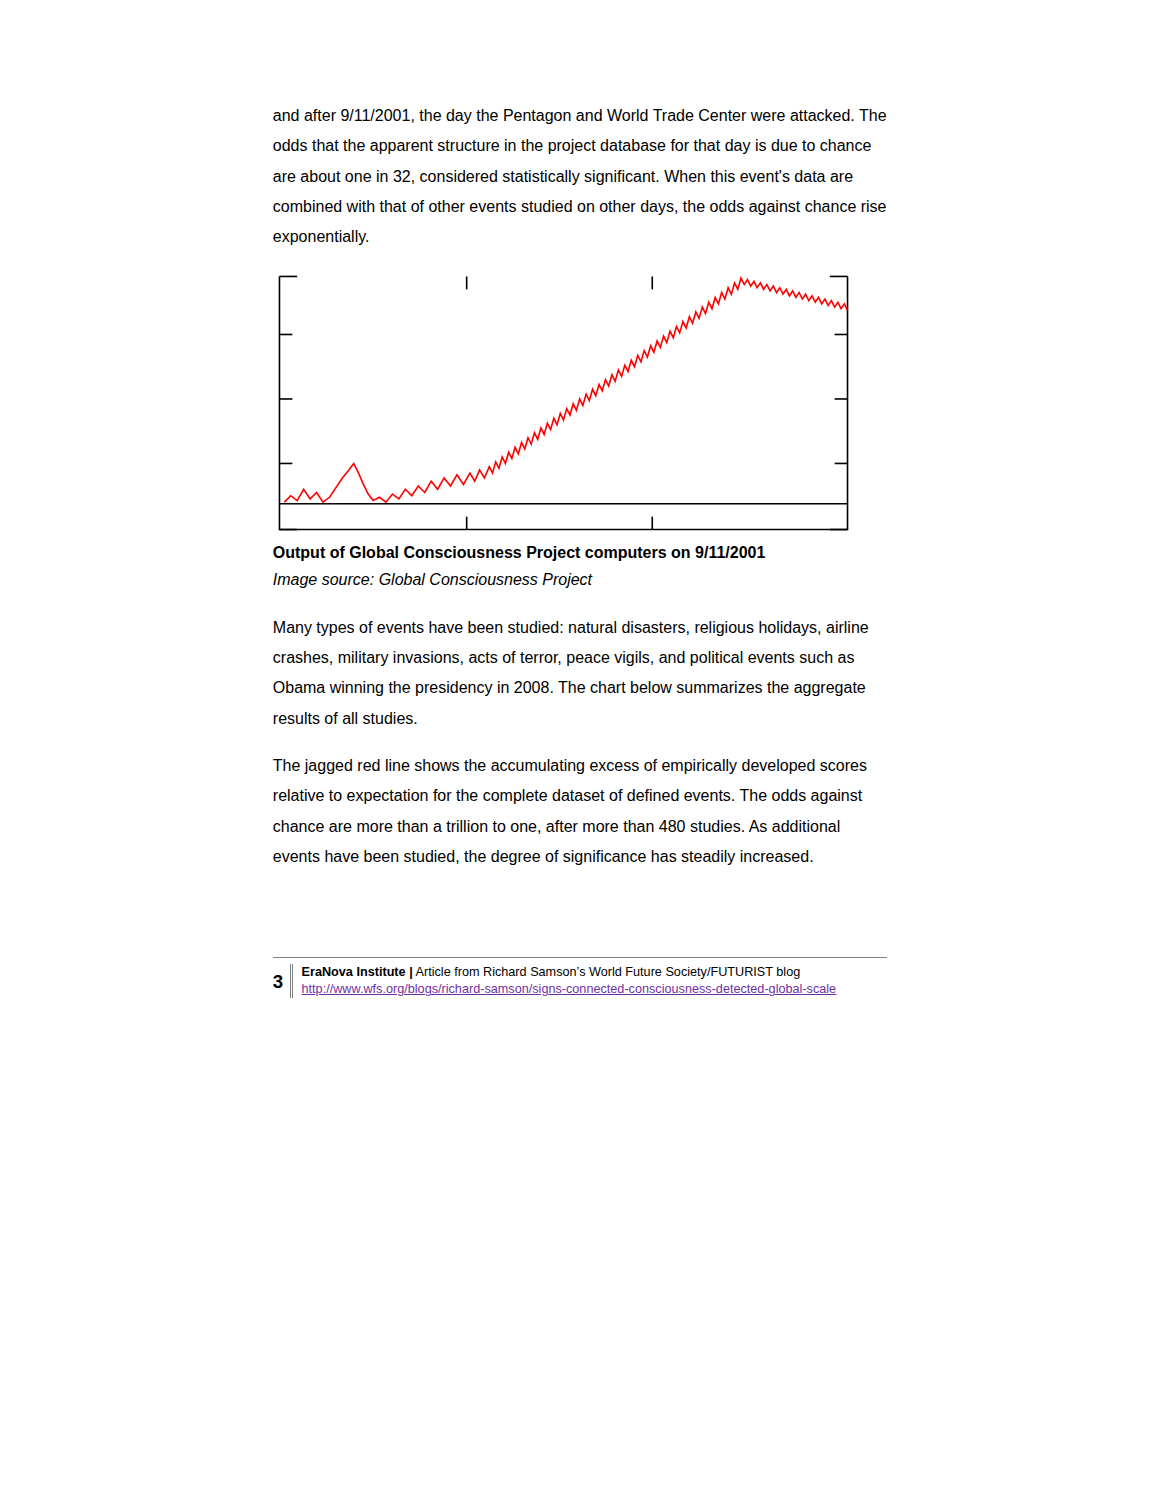and after 9/11/2001, the day the Pentagon and World Trade Center were attacked. The odds that the apparent structure in the project database for that day is due to chance are about one in 32, considered statistically significant. When this event's data are combined with that of other events studied on other days, the odds against chance rise exponentially.
Output of Global Consciousness Project computers on 9/11/2001
Image source: Global Consciousness Project
Many types of events have been studied: natural disasters, religious holidays, airline crashes, military invasions, acts of terror, peace vigils, and political events such as Obama winning the presidency in 2008. The chart below summarizes the aggregate results of all studies.
The jagged red line shows the accumulating excess of empirically developed scores relative to expectation for the complete dataset of defined events. The odds against chance are more than a trillion to one, after more than 480 studies. As additional events have been studied, the degree of significance has steadily increased.
3
EraNova Institute | Article from Richard Samson’s World Future Society/FUTURIST blog
http://www.wfs.org/blogs/richard-samson/signs-connected-consciousness-detected-global-scale